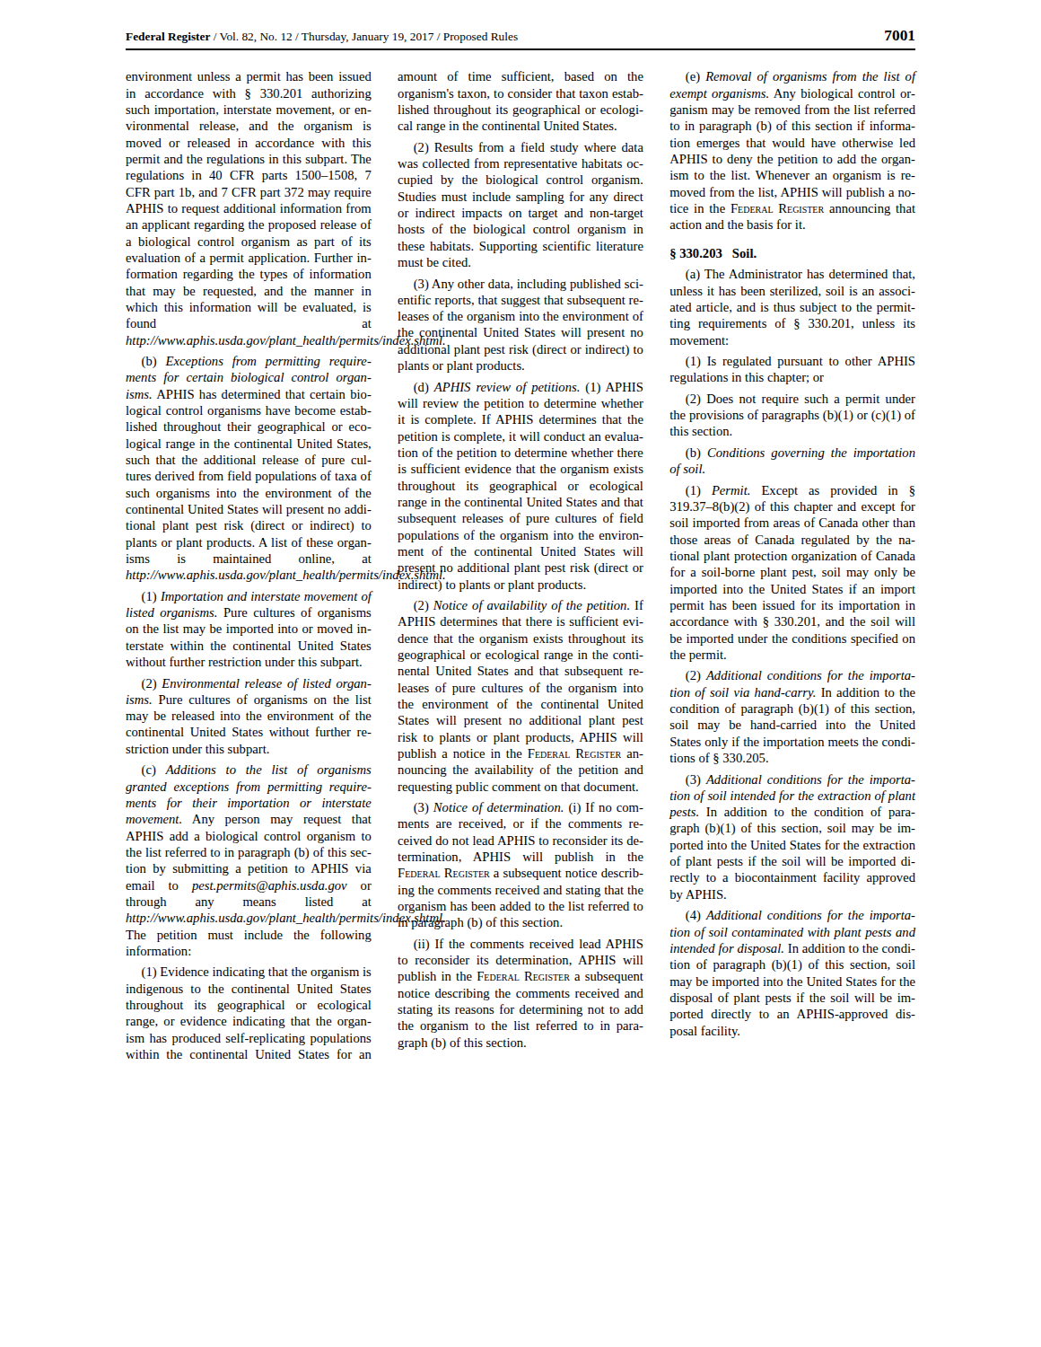Federal Register / Vol. 82, No. 12 / Thursday, January 19, 2017 / Proposed Rules
7001
environment unless a permit has been issued in accordance with § 330.201 authorizing such importation, interstate movement, or environmental release, and the organism is moved or released in accordance with this permit and the regulations in this subpart. The regulations in 40 CFR parts 1500–1508, 7 CFR part 1b, and 7 CFR part 372 may require APHIS to request additional information from an applicant regarding the proposed release of a biological control organism as part of its evaluation of a permit application. Further information regarding the types of information that may be requested, and the manner in which this information will be evaluated, is found at http://www.aphis.usda.gov/plant_health/permits/index.shtml.
(b) Exceptions from permitting requirements for certain biological control organisms. APHIS has determined that certain biological control organisms have become established throughout their geographical or ecological range in the continental United States, such that the additional release of pure cultures derived from field populations of taxa of such organisms into the environment of the continental United States will present no additional plant pest risk (direct or indirect) to plants or plant products. A list of these organisms is maintained online, at http://www.aphis.usda.gov/plant_health/permits/index.shtml.
(1) Importation and interstate movement of listed organisms. Pure cultures of organisms on the list may be imported into or moved interstate within the continental United States without further restriction under this subpart.
(2) Environmental release of listed organisms. Pure cultures of organisms on the list may be released into the environment of the continental United States without further restriction under this subpart.
(c) Additions to the list of organisms granted exceptions from permitting requirements for their importation or interstate movement. Any person may request that APHIS add a biological control organism to the list referred to in paragraph (b) of this section by submitting a petition to APHIS via email to pest.permits@aphis.usda.gov or through any means listed at http://www.aphis.usda.gov/plant_health/permits/index.shtml. The petition must include the following information:
(1) Evidence indicating that the organism is indigenous to the continental United States throughout its geographical or ecological range, or evidence indicating that the organism has produced self-replicating populations within the continental United States for an amount of time sufficient, based on the organism's taxon, to consider that taxon established throughout its geographical or ecological range in the continental United States.
(2) Results from a field study where data was collected from representative habitats occupied by the biological control organism. Studies must include sampling for any direct or indirect impacts on target and non-target hosts of the biological control organism in these habitats. Supporting scientific literature must be cited.
(3) Any other data, including published scientific reports, that suggest that subsequent releases of the organism into the environment of the continental United States will present no additional plant pest risk (direct or indirect) to plants or plant products.
(d) APHIS review of petitions. (1) APHIS will review the petition to determine whether it is complete. If APHIS determines that the petition is complete, it will conduct an evaluation of the petition to determine whether there is sufficient evidence that the organism exists throughout its geographical or ecological range in the continental United States and that subsequent releases of pure cultures of field populations of the organism into the environment of the continental United States will present no additional plant pest risk (direct or indirect) to plants or plant products.
(2) Notice of availability of the petition. If APHIS determines that there is sufficient evidence that the organism exists throughout its geographical or ecological range in the continental United States and that subsequent releases of pure cultures of the organism into the environment of the continental United States will present no additional plant pest risk to plants or plant products, APHIS will publish a notice in the Federal Register announcing the availability of the petition and requesting public comment on that document.
(3) Notice of determination. (i) If no comments are received, or if the comments received do not lead APHIS to reconsider its determination, APHIS will publish in the Federal Register a subsequent notice describing the comments received and stating that the organism has been added to the list referred to in paragraph (b) of this section.
(ii) If the comments received lead APHIS to reconsider its determination, APHIS will publish in the Federal Register a subsequent notice describing the comments received and stating its reasons for determining not to add the organism to the list referred to in paragraph (b) of this section.
(e) Removal of organisms from the list of exempt organisms. Any biological control organism may be removed from the list referred to in paragraph (b) of this section if information emerges that would have otherwise led APHIS to deny the petition to add the organism to the list. Whenever an organism is removed from the list, APHIS will publish a notice in the Federal Register announcing that action and the basis for it.
§ 330.203 Soil.
(a) The Administrator has determined that, unless it has been sterilized, soil is an associated article, and is thus subject to the permitting requirements of § 330.201, unless its movement:
(1) Is regulated pursuant to other APHIS regulations in this chapter; or
(2) Does not require such a permit under the provisions of paragraphs (b)(1) or (c)(1) of this section.
(b) Conditions governing the importation of soil.
(1) Permit. Except as provided in § 319.37–8(b)(2) of this chapter and except for soil imported from areas of Canada other than those areas of Canada regulated by the national plant protection organization of Canada for a soil-borne plant pest, soil may only be imported into the United States if an import permit has been issued for its importation in accordance with § 330.201, and the soil will be imported under the conditions specified on the permit.
(2) Additional conditions for the importation of soil via hand-carry. In addition to the condition of paragraph (b)(1) of this section, soil may be hand-carried into the United States only if the importation meets the conditions of § 330.205.
(3) Additional conditions for the importation of soil intended for the extraction of plant pests. In addition to the condition of paragraph (b)(1) of this section, soil may be imported into the United States for the extraction of plant pests if the soil will be imported directly to a biocontainment facility approved by APHIS.
(4) Additional conditions for the importation of soil contaminated with plant pests and intended for disposal. In addition to the condition of paragraph (b)(1) of this section, soil may be imported into the United States for the disposal of plant pests if the soil will be imported directly to an APHIS-approved disposal facility.